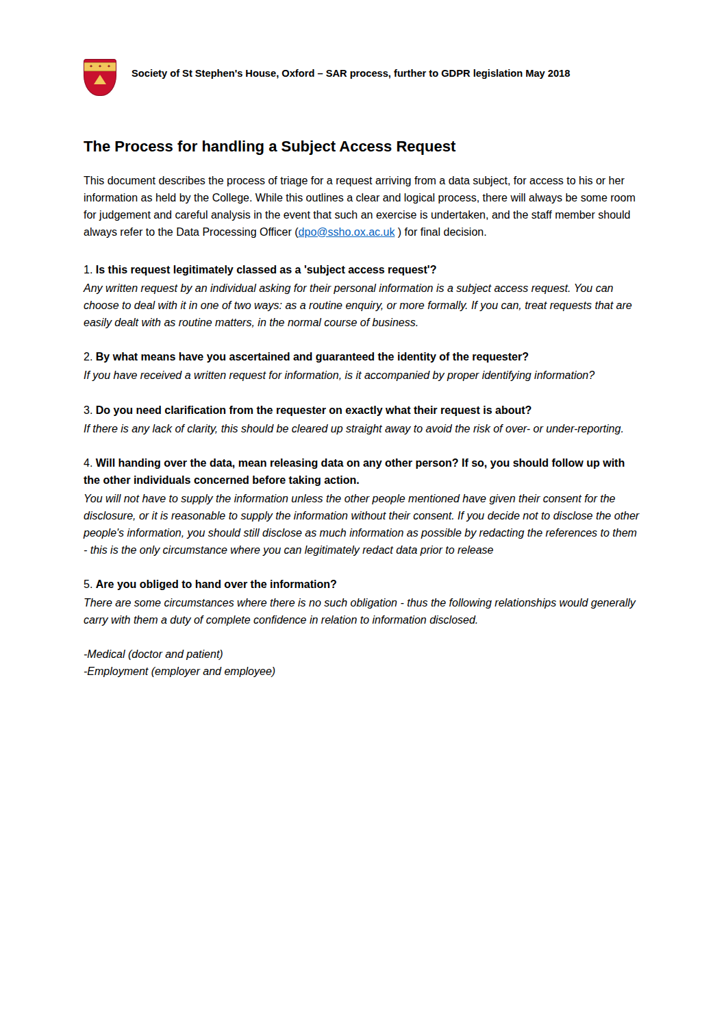✦✦✦
Society of St Stephen's House, Oxford – SAR process, further to GDPR legislation May 2018
The Process for handling a Subject Access Request
This document describes the process of triage for a request arriving from a data subject, for access to his or her information as held by the College. While this outlines a clear and logical process, there will always be some room for judgement and careful analysis in the event that such an exercise is undertaken, and the staff member should always refer to the Data Processing Officer (dpo@ssho.ox.ac.uk ) for final decision.
1. Is this request legitimately classed as a 'subject access request'?
Any written request by an individual asking for their personal information is a subject access request. You can choose to deal with it in one of two ways: as a routine enquiry, or more formally. If you can, treat requests that are easily dealt with as routine matters, in the normal course of business.
2. By what means have you ascertained and guaranteed the identity of the requester?
If you have received a written request for information, is it accompanied by proper identifying information?
3. Do you need clarification from the requester on exactly what their request is about?
If there is any lack of clarity, this should be cleared up straight away to avoid the risk of over- or under-reporting.
4. Will handing over the data, mean releasing data on any other person? If so, you should follow up with the other individuals concerned before taking action.
You will not have to supply the information unless the other people mentioned have given their consent for the disclosure, or it is reasonable to supply the information without their consent. If you decide not to disclose the other people's information, you should still disclose as much information as possible by redacting the references to them - this is the only circumstance where you can legitimately redact data prior to release
5. Are you obliged to hand over the information?
There are some circumstances where there is no such obligation - thus the following relationships would generally carry with them a duty of complete confidence in relation to information disclosed.
-Medical (doctor and patient)
-Employment (employer and employee)